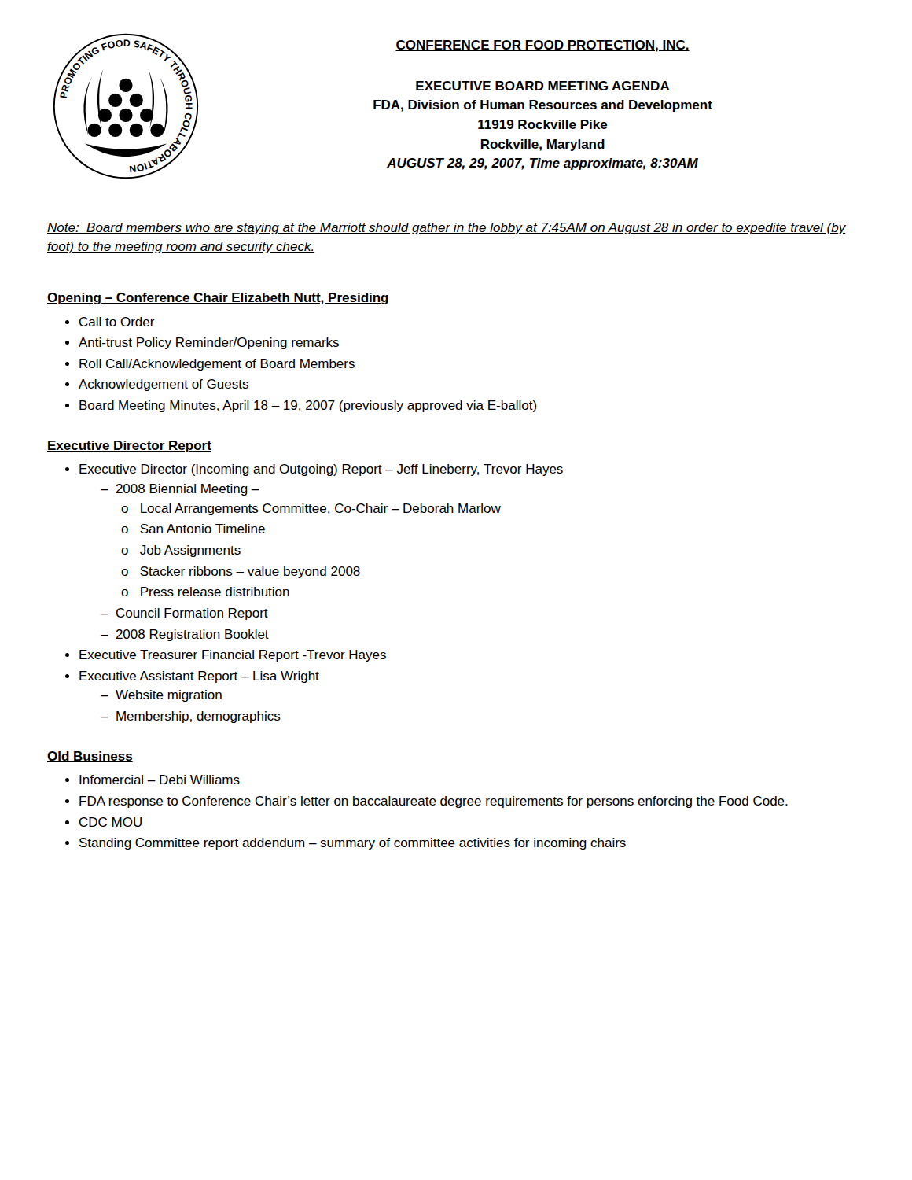CONFERENCE FOR FOOD PROTECTION, INC.
EXECUTIVE BOARD MEETING AGENDA
FDA, Division of Human Resources and Development
11919 Rockville Pike
Rockville, Maryland
AUGUST 28, 29, 2007, Time approximate, 8:30AM
Note: Board members who are staying at the Marriott should gather in the lobby at 7:45AM on August 28 in order to expedite travel (by foot) to the meeting room and security check.
Opening – Conference Chair Elizabeth Nutt, Presiding
Call to Order
Anti-trust Policy Reminder/Opening remarks
Roll Call/Acknowledgement of Board Members
Acknowledgement of Guests
Board Meeting Minutes, April 18 – 19, 2007 (previously approved via E-ballot)
Executive Director Report
Executive Director (Incoming and Outgoing) Report – Jeff Lineberry, Trevor Hayes
2008 Biennial Meeting –
Local Arrangements Committee, Co-Chair – Deborah Marlow
San Antonio Timeline
Job Assignments
Stacker ribbons – value beyond 2008
Press release distribution
Council Formation Report
2008 Registration Booklet
Executive Treasurer Financial Report -Trevor Hayes
Executive Assistant Report – Lisa Wright
Website migration
Membership, demographics
Old Business
Infomercial – Debi Williams
FDA response to Conference Chair’s letter on baccalaureate degree requirements for persons enforcing the Food Code.
CDC MOU
Standing Committee report addendum – summary of committee activities for incoming chairs